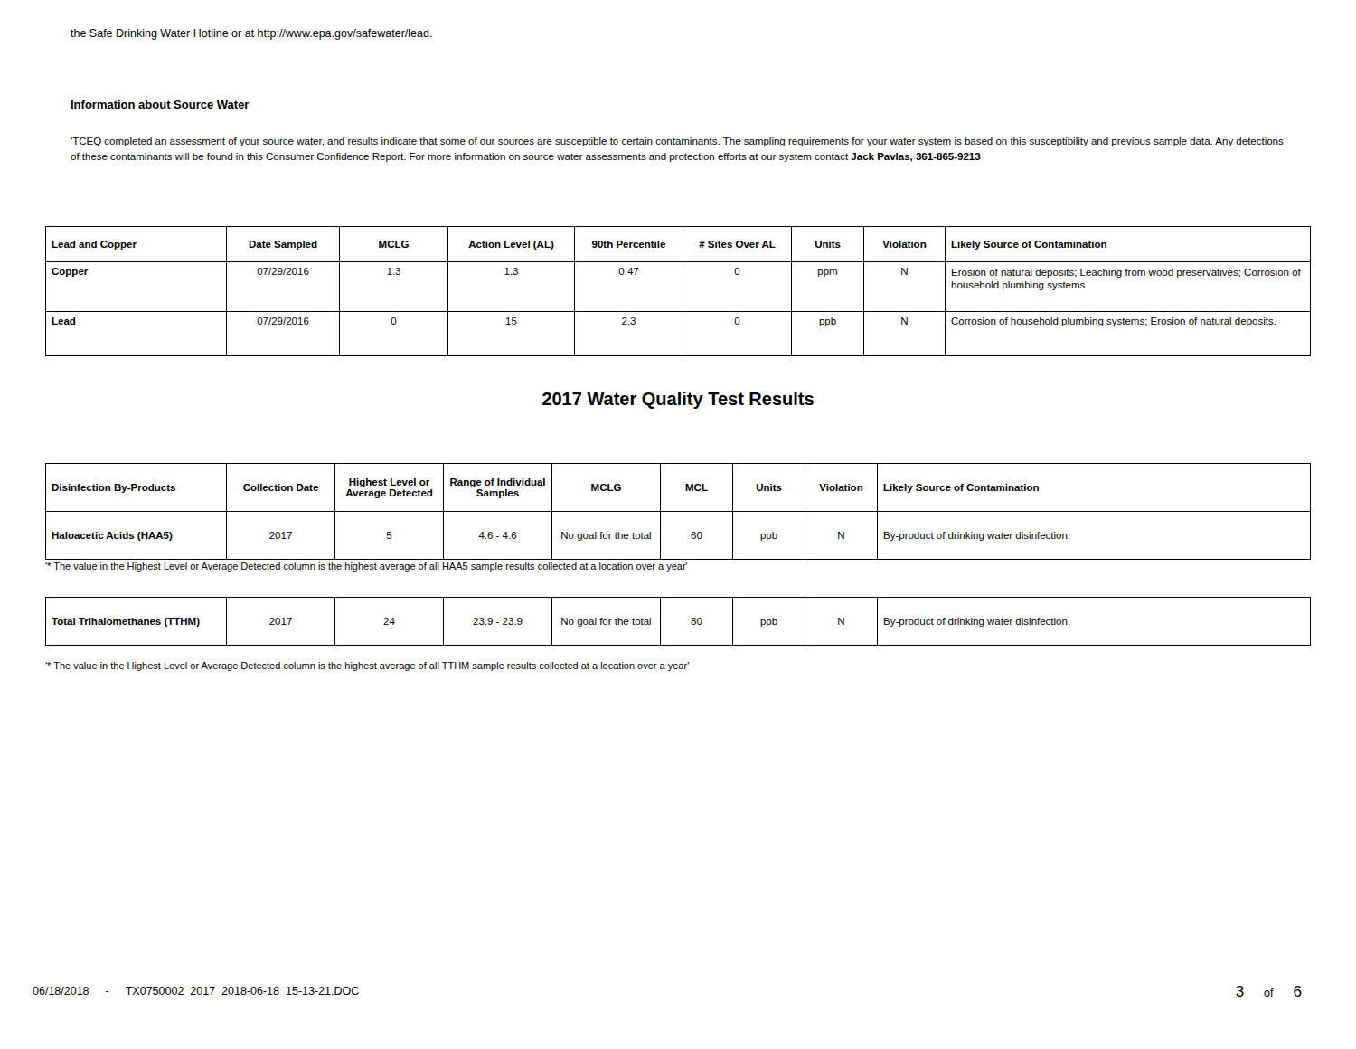the Safe Drinking Water Hotline or at http://www.epa.gov/safewater/lead.
Information about Source Water
'TCEQ completed an assessment of your source water, and results indicate that some of our sources are susceptible to certain contaminants. The sampling requirements for your water system is based on this susceptibility and previous sample data. Any detections of these contaminants will be found in this Consumer Confidence Report. For more information on source water assessments and protection efforts at our system contact Jack Pavlas, 361-865-9213
| Lead and Copper | Date Sampled | MCLG | Action Level (AL) | 90th Percentile | # Sites Over AL | Units | Violation | Likely Source of Contamination |
| --- | --- | --- | --- | --- | --- | --- | --- | --- |
| Copper | 07/29/2016 | 1.3 | 1.3 | 0.47 | 0 | ppm | N | Erosion of natural deposits; Leaching from wood preservatives; Corrosion of household plumbing systems |
| Lead | 07/29/2016 | 0 | 15 | 2.3 | 0 | ppb | N | Corrosion of household plumbing systems; Erosion of natural deposits. |
2017 Water Quality Test Results
| Disinfection By-Products | Collection Date | Highest Level or Average Detected | Range of Individual Samples | MCLG | MCL | Units | Violation | Likely Source of Contamination |
| --- | --- | --- | --- | --- | --- | --- | --- | --- |
| Haloacetic Acids (HAA5) | 2017 | 5 | 4.6 - 4.6 | No goal for the total | 60 | ppb | N | By-product of drinking water disinfection. |
'* The value in the Highest Level or Average Detected column is the highest average of all HAA5 sample results collected at a location over a year'
| Total Trihalomethanes (TTHM) | 2017 | 24 | 23.9 - 23.9 | No goal for the total | 80 | ppb | N | By-product of drinking water disinfection. |
'* The value in the Highest Level or Average Detected column is the highest average of all TTHM sample results collected at a location over a year'
06/18/2018-TX0750002_2017_2018-06-18_15-13-21.DOC
3 of 6